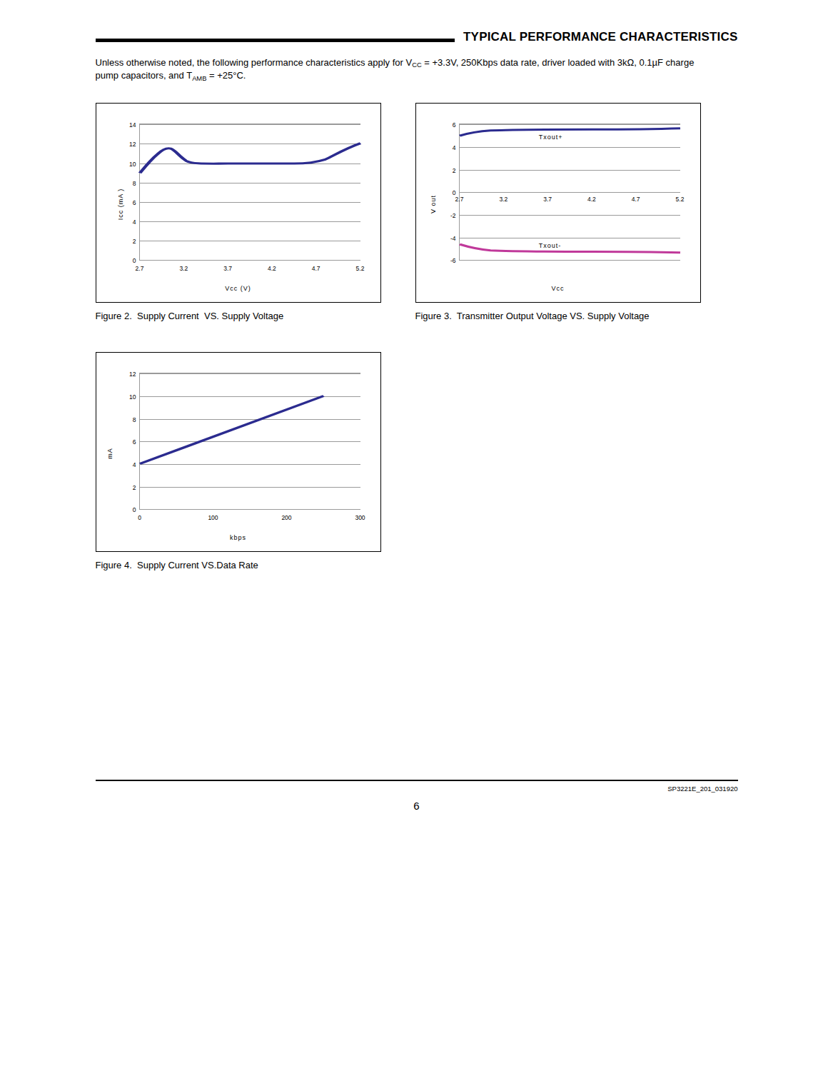TYPICAL PERFORMANCE CHARACTERISTICS
Unless otherwise noted, the following performance characteristics apply for VCC = +3.3V, 250Kbps data rate, driver loaded with 3kΩ, 0.1µF charge pump capacitors, and TAMB = +25°C.
Icc (mA )
14
12
10
8
6
4
2
0
2.7 3.2 3.7 4.2 4.7 5.2
Vcc (V)
Figure 2. Supply Current VS. Supply Voltage
V out
6
4
2
0
-2
-4
-6
2.7 3.2 3.7 4.2 4.7 5.2
Txout+ Txout-
Vcc
Figure 3. Transmitter Output Voltage VS. Supply Voltage
mA
12
10
8
6
4
2
0
0 100 200 300
kbps
Figure 4. Supply Current VS.Data Rate
SP3221E_201_031920
6